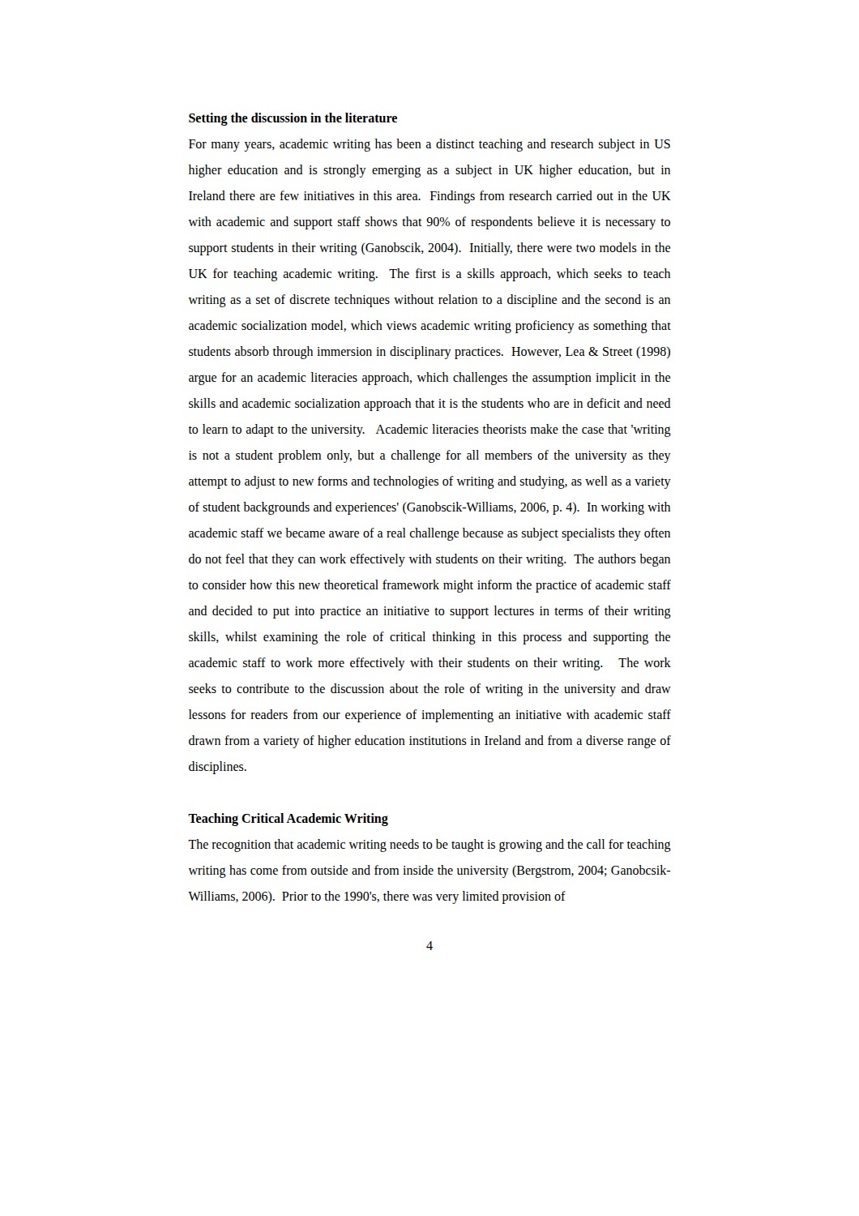Setting the discussion in the literature
For many years, academic writing has been a distinct teaching and research subject in US higher education and is strongly emerging as a subject in UK higher education, but in Ireland there are few initiatives in this area. Findings from research carried out in the UK with academic and support staff shows that 90% of respondents believe it is necessary to support students in their writing (Ganobscik, 2004). Initially, there were two models in the UK for teaching academic writing. The first is a skills approach, which seeks to teach writing as a set of discrete techniques without relation to a discipline and the second is an academic socialization model, which views academic writing proficiency as something that students absorb through immersion in disciplinary practices. However, Lea & Street (1998) argue for an academic literacies approach, which challenges the assumption implicit in the skills and academic socialization approach that it is the students who are in deficit and need to learn to adapt to the university. Academic literacies theorists make the case that 'writing is not a student problem only, but a challenge for all members of the university as they attempt to adjust to new forms and technologies of writing and studying, as well as a variety of student backgrounds and experiences' (Ganobscik-Williams, 2006, p. 4). In working with academic staff we became aware of a real challenge because as subject specialists they often do not feel that they can work effectively with students on their writing. The authors began to consider how this new theoretical framework might inform the practice of academic staff and decided to put into practice an initiative to support lectures in terms of their writing skills, whilst examining the role of critical thinking in this process and supporting the academic staff to work more effectively with their students on their writing. The work seeks to contribute to the discussion about the role of writing in the university and draw lessons for readers from our experience of implementing an initiative with academic staff drawn from a variety of higher education institutions in Ireland and from a diverse range of disciplines.
Teaching Critical Academic Writing
The recognition that academic writing needs to be taught is growing and the call for teaching writing has come from outside and from inside the university (Bergstrom, 2004; Ganobcsik-Williams, 2006). Prior to the 1990's, there was very limited provision of
4